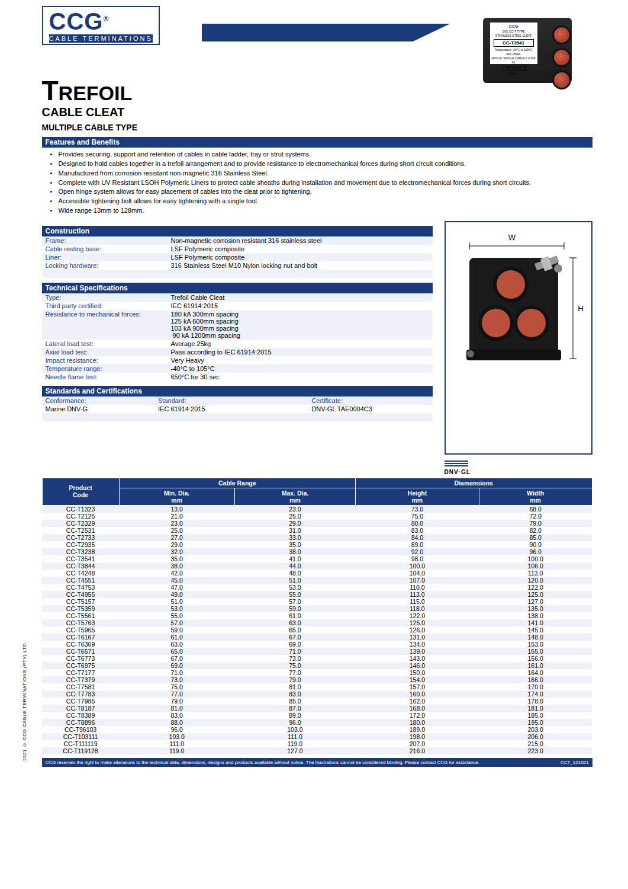CCG®
CABLE TERMINATIONS
CCG
2XIL CC-T TYPE
STAINLESS STEEL CLEAT
CC-T3541
Temperature -40°C to 105°C
6kA 180kA
DNV-GL SINGLE CABLE 0.0 DIA 41
IEC 61914
DNV·GL
TREFOIL
CABLE CLEAT
MULTIPLE CABLE TYPE
Features and Benefits
Provides securing, support and retention of cables in cable ladder, tray or strut systems.
Designed to hold cables together in a trefoil arrangement and to provide resistance to electromechanical forces during short circuit conditions.
Manufactured from corrosion resistant non-magnetic 316 Stainless Steel.
Complete with UV Resistant LSOH Polymeric Liners to protect cable sheaths during installation and movement due to electromechanical forces during short circuits.
Open hinge system allows for easy placement of cables into the cleat prior to tightening.
Accessible tightening bolt allows for easy tightening with a single tool.
Wide range 13mm to 128mm.
Construction
| Frame: | Non-magnetic corrosion resistant 316 stainless steel |
| Cable resting base: | LSF Polymeric composite |
| Liner: | LSF Polymeric composite |
| Locking hardware: | 316 Stainless Steel M10 Nylon locking nut and bolt |
Technical Specifications
| Type: | Trefoil Cable Cleat |
| Third party certified: | IEC 61914:2015 |
| Resistance to mechanical forces: | 180 kA 300mm spacing 125 kA 600mm spacing 103 kA 900mm spacing 90 kA 1200mm spacing |
| Lateral load test: | Average 25kg |
| Axial load test: | Pass according to IEC 61914:2015 |
| Impact resistance: | Very Heavy |
| Temperature range: | -40°C to 105°C |
| Needle flame test: | 650°C for 30 sec |
Standards and Certifications
| Conformance: | Standard: | Certificate: |
| Marine DNV-G | IEC 61914:2015 | DNV-GL TAE0004C3 |
W H
DNV·GL
| Product Code | Cable Range | Diamensions |
| --- | --- | --- |
| Min. Dia. mm | Max. Dia. mm | Height mm | Width mm |
| CC-T1323 | 13.0 | 23.0 | 73.0 | 68.0 |
| CC-T2125 | 21.0 | 25.0 | 75.0 | 72.0 |
| CC-T2329 | 23.0 | 29.0 | 80.0 | 79.0 |
| CC-T2531 | 25.0 | 31.0 | 83.0 | 82.0 |
| CC-T2733 | 27.0 | 33.0 | 84.0 | 85.0 |
| CC-T2935 | 29.0 | 35.0 | 89.0 | 90.0 |
| CC-T3238 | 32.0 | 38.0 | 92.0 | 96.0 |
| CC-T3541 | 35.0 | 41.0 | 98.0 | 100.0 |
| CC-T3844 | 38.0 | 44.0 | 100.0 | 106.0 |
| CC-T4248 | 42.0 | 48.0 | 104.0 | 113.0 |
| CC-T4551 | 45.0 | 51.0 | 107.0 | 120.0 |
| CC-T4753 | 47.0 | 53.0 | 110.0 | 122.0 |
| CC-T4955 | 49.0 | 55.0 | 113.0 | 125.0 |
| CC-T5157 | 51.0 | 57.0 | 115.0 | 127.0 |
| CC-T5359 | 53.0 | 59.0 | 118.0 | 135.0 |
| CC-T5561 | 55.0 | 61.0 | 122.0 | 138.0 |
| CC-T5763 | 57.0 | 63.0 | 125.0 | 141.0 |
| CC-T5965 | 59.0 | 65.0 | 126.0 | 145.0 |
| CC-T6167 | 61.0 | 67.0 | 131.0 | 148.0 |
| CC-T6369 | 63.0 | 69.0 | 134.0 | 153.0 |
| CC-T6571 | 65.0 | 71.0 | 139.0 | 155.0 |
| CC-T6773 | 67.0 | 73.0 | 143.0 | 156.0 |
| CC-T6975 | 69.0 | 75.0 | 146.0 | 161.0 |
| CC-T7177 | 71.0 | 77.0 | 150.0 | 164.0 |
| CC-T7379 | 73.0 | 79.0 | 154.0 | 166.0 |
| CC-T7581 | 75.0 | 81.0 | 157.0 | 170.0 |
| CC-T7783 | 77.0 | 83.0 | 160.0 | 174.0 |
| CC-T7985 | 79.0 | 85.0 | 162.0 | 178.0 |
| CC-T8187 | 81.0 | 87.0 | 168.0 | 181.0 |
| CC-T8389 | 83.0 | 89.0 | 172.0 | 185.0 |
| CC-T8896 | 88.0 | 96.0 | 180.0 | 195.0 |
| CC-T96103 | 96.0 | 103.0 | 189.0 | 203.0 |
| CC-T103111 | 103.0 | 111.0 | 198.0 | 206.0 |
| CC-T111119 | 111.0 | 119.0 | 207.0 | 215.0 |
| CC-T119128 | 119.0 | 127.0 | 216.0 | 223.0 |
CCG reserves the right to make alterations to the technical data, dimensions, designs and products available without notice. The illustrations cannot be considered binding. Please contact CCG for assistance.
CCT_121021
2021 © CCG CABLE TERMINATIONS (PTY) LTD